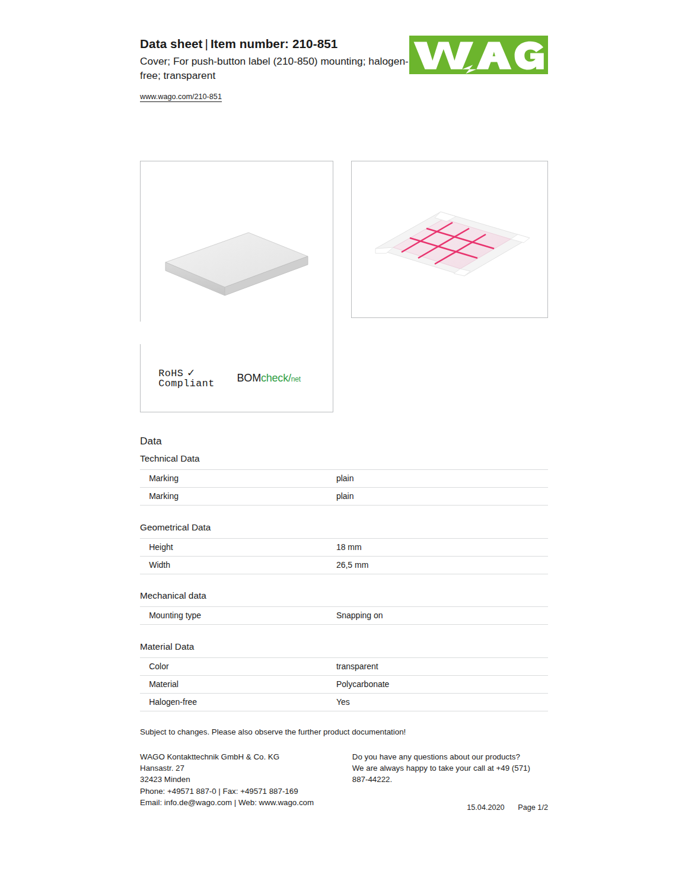Data sheet|Item number: 210-851
Cover; For push-button label (210-850) mounting; halogen-free; transparent
www.wago.com/210-851
RoHS✓
Compliant
BOM check/net
Data
Technical Data
| Marking | plain |
| Marking | plain |
Geometrical Data
| Height | 18 mm |
| Width | 26,5 mm |
Mechanical data
| Mounting type | Snapping on |
Material Data
| Color | transparent |
| Material | Polycarbonate |
| Halogen-free | Yes |
Subject to changes. Please also observe the further product documentation!
WAGO Kontakttechnik GmbH & Co. KG
Hansastr. 27
32423 Minden
Phone: +49571 887-0 | Fax: +49571 887-169
Email: info.de@wago.com | Web: www.wago.com
Do you have any questions about our products?
We are always happy to take your call at +49 (571) 887-44222.
15.04.2020 Page 1/2